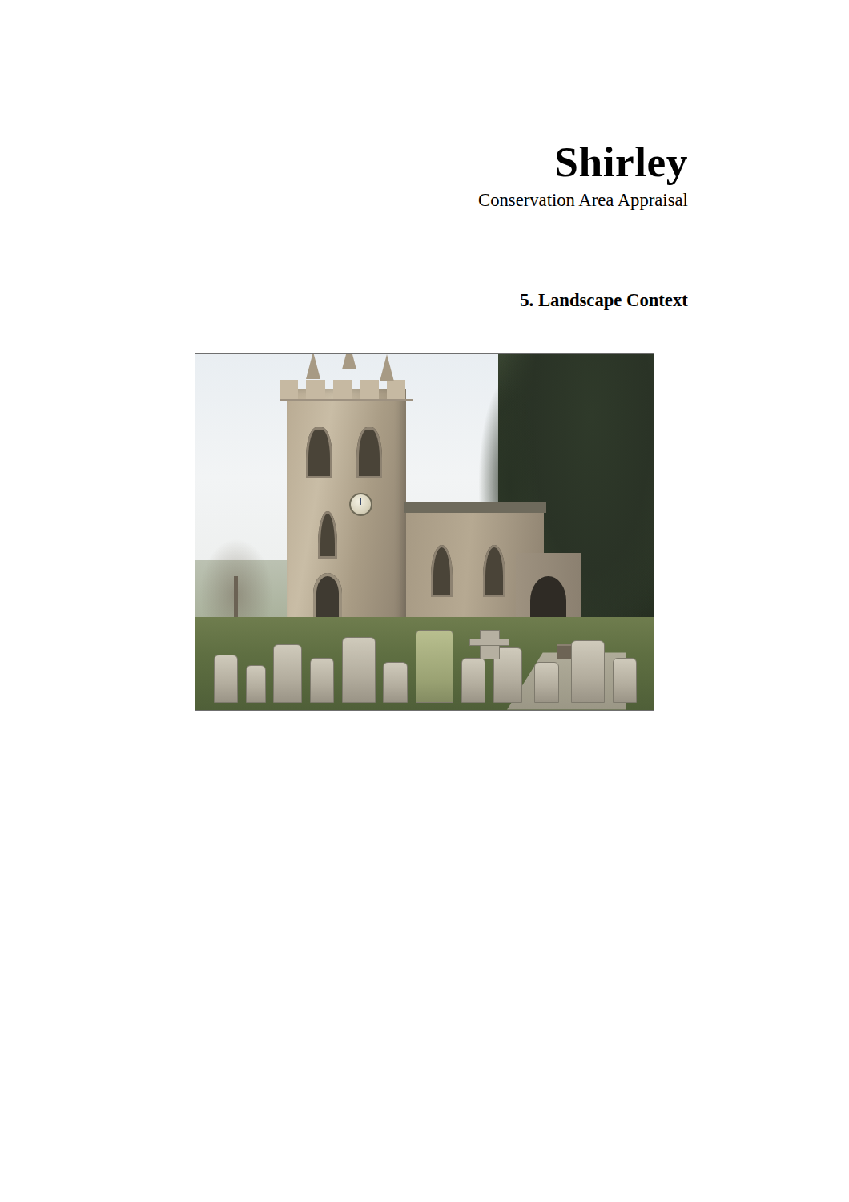Shirley
Conservation Area Appraisal
5. Landscape Context